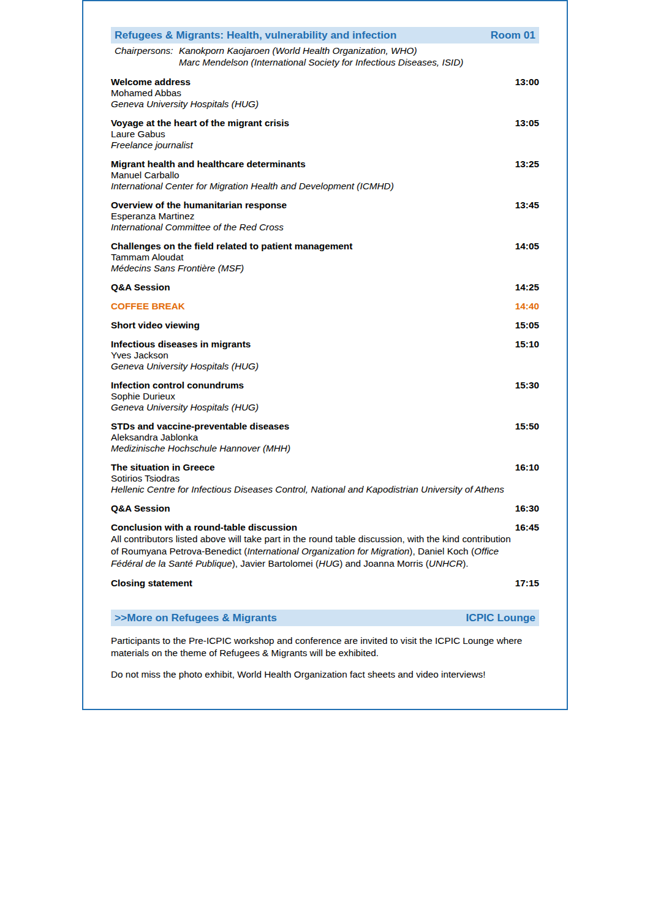Refugees & Migrants: Health, vulnerability and infection Room 01
Chairpersons: Kanokporn Kaojaroen (World Health Organization, WHO) Marc Mendelson (International Society for Infectious Diseases, ISID)
| Welcome address Mohamed Abbas Geneva University Hospitals (HUG) | 13:00 |
| Voyage at the heart of the migrant crisis Laure Gabus Freelance journalist | 13:05 |
| Migrant health and healthcare determinants Manuel Carballo International Center for Migration Health and Development (ICMHD) | 13:25 |
| Overview of the humanitarian response Esperanza Martinez International Committee of the Red Cross | 13:45 |
| Challenges on the field related to patient management Tammam Aloudat Médecins Sans Frontière (MSF) | 14:05 |
| Q&A Session | 14:25 |
| COFFEE BREAK | 14:40 |
| Short video viewing | 15:05 |
| Infectious diseases in migrants Yves Jackson Geneva University Hospitals (HUG) | 15:10 |
| Infection control conundrums Sophie Durieux Geneva University Hospitals (HUG) | 15:30 |
| STDs and vaccine-preventable diseases Aleksandra Jablonka Medizinische Hochschule Hannover (MHH) | 15:50 |
| The situation in Greece Sotirios Tsiodras Hellenic Centre for Infectious Diseases Control, National and Kapodistrian University of Athens | 16:10 |
| Q&A Session | 16:30 |
| Conclusion with a round-table discussion All contributors listed above will take part in the round table discussion, with the kind contribution of Roumyana Petrova-Benedict ( International Organization for Migration ), Daniel Koch ( Office Fédéral de la Santé Publique ), Javier Bartolomei ( HUG ) and Joanna Morris ( UNHCR ). | 16:45 |
| Closing statement | 17:15 |
>>More on Refugees & Migrants ICPIC Lounge
Participants to the Pre-ICPIC workshop and conference are invited to visit the ICPIC Lounge where materials on the theme of Refugees & Migrants will be exhibited.
Do not miss the photo exhibit, World Health Organization fact sheets and video interviews!